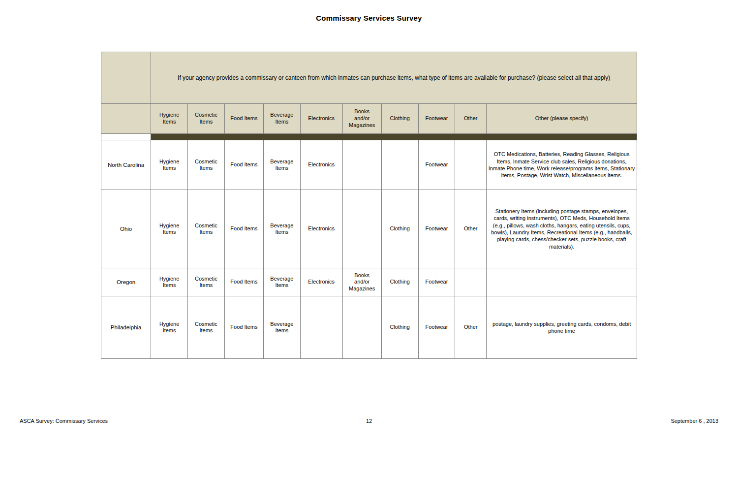Commissary Services Survey
| | If your agency provides a commissary or canteen from which inmates can purchase items, what type of items are available for purchase? (please select all that apply) |
| | Hygiene Items | Cosmetic Items | Food Items | Beverage Items | Electronics | Books and/or Magazines | Clothing | Footwear | Other | Other (please specify) |
| North Carolina | Hygiene Items | Cosmetic Items | Food Items | Beverage Items | Electronics | | | Footwear | | OTC Medications, Batteries, Reading Glasses, Religious Items, Inmate Service club sales, Religious donations, Inmate Phone time, Work release/programs items, Stationary items, Postage, Wrist Watch, Miscellaneous items. |
| Ohio | Hygiene Items | Cosmetic Items | Food Items | Beverage Items | Electronics | | Clothing | Footwear | Other | Stationery Items (including postage stamps, envelopes, cards, writing instruments), OTC Meds, Household Items (e.g., pillows, wash cloths, hangars, eating utensils, cups, bowls), Laundry Items, Recreational Items (e.g., handballs, playing cards, chess/checker sets, puzzle books, craft materials). |
| Oregon | Hygiene Items | Cosmetic Items | Food Items | Beverage Items | Electronics | Books and/or Magazines | Clothing | Footwear | | |
| Philadelphia | Hygiene Items | Cosmetic Items | Food Items | Beverage Items | | | Clothing | Footwear | Other | postage, laundry supplies, greeting cards, condoms, debit phone time |
ASCA Survey: Commissary Services 12 September 6 , 2013